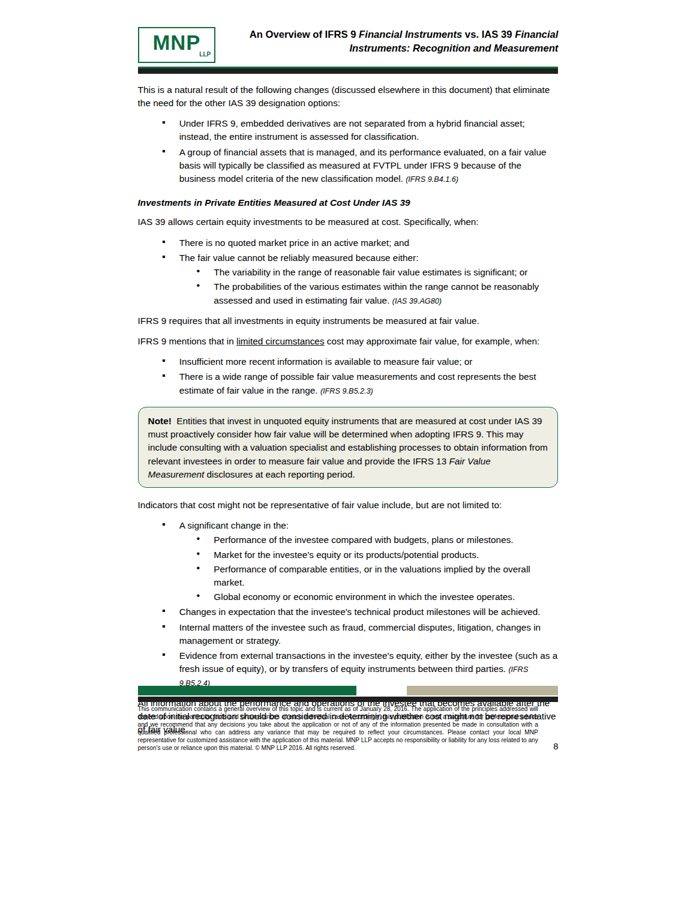MNP
LLP
An Overview of IFRS 9 Financial Instruments vs. IAS 39 Financial
Instruments: Recognition and Measurement
This is a natural result of the following changes (discussed elsewhere in this document) that eliminate the need for the other IAS 39 designation options:
Under IFRS 9, embedded derivatives are not separated from a hybrid financial asset; instead, the entire instrument is assessed for classification.
A group of financial assets that is managed, and its performance evaluated, on a fair value basis will typically be classified as measured at FVTPL under IFRS 9 because of the business model criteria of the new classification model. (IFRS 9.B4.1.6)
Investments in Private Entities Measured at Cost Under IAS 39
IAS 39 allows certain equity investments to be measured at cost. Specifically, when:
There is no quoted market price in an active market; and
The fair value cannot be reliably measured because either:
The variability in the range of reasonable fair value estimates is significant; or
The probabilities of the various estimates within the range cannot be reasonably assessed and used in estimating fair value. (IAS 39.AG80)
IFRS 9 requires that all investments in equity instruments be measured at fair value.
IFRS 9 mentions that in limited circumstances cost may approximate fair value, for example, when:
Insufficient more recent information is available to measure fair value; or
There is a wide range of possible fair value measurements and cost represents the best estimate of fair value in the range. (IFRS 9.B5.2.3)
Note! Entities that invest in unquoted equity instruments that are measured at cost under IAS 39 must proactively consider how fair value will be determined when adopting IFRS 9. This may include consulting with a valuation specialist and establishing processes to obtain information from relevant investees in order to measure fair value and provide the IFRS 13 Fair Value Measurement disclosures at each reporting period.
Indicators that cost might not be representative of fair value include, but are not limited to:
A significant change in the:
Performance of the investee compared with budgets, plans or milestones.
Market for the investee’s equity or its products/potential products.
Performance of comparable entities, or in the valuations implied by the overall market.
Global economy or economic environment in which the investee operates.
Changes in expectation that the investee's technical product milestones will be achieved.
Internal matters of the investee such as fraud, commercial disputes, litigation, changes in management or strategy.
Evidence from external transactions in the investee's equity, either by the investee (such as a fresh issue of equity), or by transfers of equity instruments between third parties. (IFRS 9.B5.2.4)
All information about the performance and operations of the investee that becomes available after the date of initial recognition should be considered in determining whether cost might not be representative of fair value.
This communication contains a general overview of this topic and is current as of January 28, 2016. The application of the principles addressed will depend upon the particular facts and circumstances of each individual case. Accordingly, this publication is not a substitute for professional advice and we recommend that any decisions you take about the application or not of any of the information presented be made in consultation with a qualified professional who can address any variance that may be required to reflect your circumstances. Please contact your local MNP representative for customized assistance with the application of this material. MNP LLP accepts no responsibility or liability for any loss related to any person’s use or reliance upon this material. © MNP LLP 2016. All rights reserved. 8